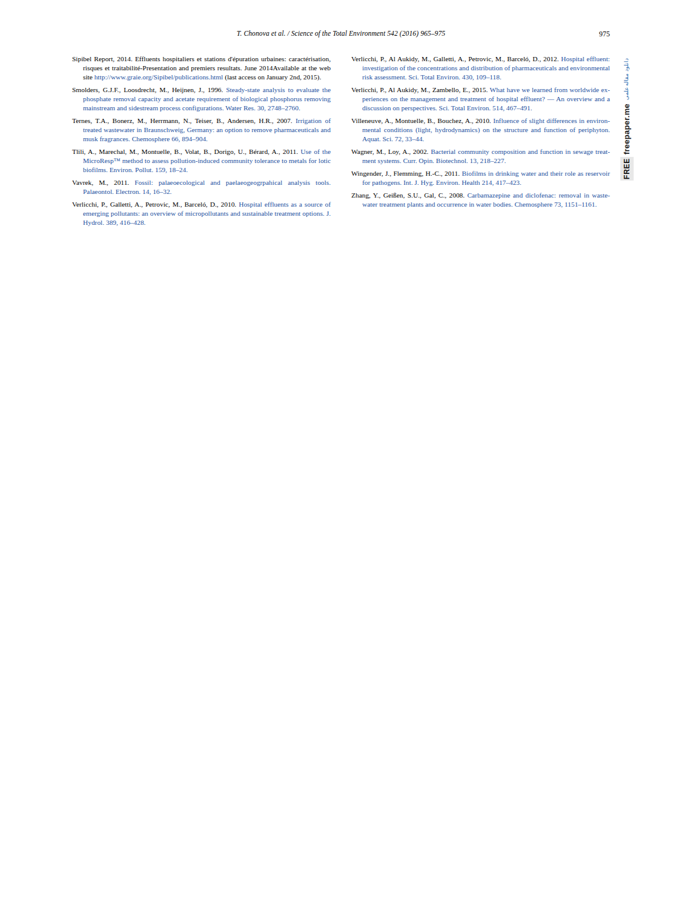T. Chonova et al. / Science of the Total Environment 542 (2016) 965–975 975
Sipibel Report, 2014. Effluents hospitaliers et stations d'épuration urbaines: caractérisation, risques et traitabilité-Presentation and premiers resultats. June 2014Available at the web site http://www.graie.org/Sipibel/publications.html (last access on January 2nd, 2015).
Smolders, G.J.F., Loosdrecht, M., Heijnen, J., 1996. Steady-state analysis to evaluate the phosphate removal capacity and acetate requirement of biological phosphorus removing mainstream and sidestream process configurations. Water Res. 30, 2748–2760.
Ternes, T.A., Bonerz, M., Herrmann, N., Teiser, B., Andersen, H.R., 2007. Irrigation of treated wastewater in Braunschweig, Germany: an option to remove pharmaceuticals and musk fragrances. Chemosphere 66, 894–904.
Tlili, A., Marechal, M., Montuelle, B., Volat, B., Dorigo, U., Bérard, A., 2011. Use of the MicroResp™ method to assess pollution-induced community tolerance to metals for lotic biofilms. Environ. Pollut. 159, 18–24.
Vavrek, M., 2011. Fossil: palaeoecological and paelaeogeogrpahical analysis tools. Palaeontol. Electron. 14, 16–32.
Verlicchi, P., Galletti, A., Petrovic, M., Barceló, D., 2010. Hospital effluents as a source of emerging pollutants: an overview of micropollutants and sustainable treatment options. J. Hydrol. 389, 416–428.
Verlicchi, P., Al Aukidy, M., Galletti, A., Petrovic, M., Barceló, D., 2012. Hospital effluent: investigation of the concentrations and distribution of pharmaceuticals and environmental risk assessment. Sci. Total Environ. 430, 109–118.
Verlicchi, P., Al Aukidy, M., Zambello, E., 2015. What have we learned from worldwide experiences on the management and treatment of hospital effluent? — An overview and a discussion on perspectives. Sci. Total Environ. 514, 467–491.
Villeneuve, A., Montuelle, B., Bouchez, A., 2010. Influence of slight differences in environmental conditions (light, hydrodynamics) on the structure and function of periphyton. Aquat. Sci. 72, 33–44.
Wagner, M., Loy, A., 2002. Bacterial community composition and function in sewage treatment systems. Curr. Opin. Biotechnol. 13, 218–227.
Wingender, J., Flemming, H.-C., 2011. Biofilms in drinking water and their role as reservoir for pathogens. Int. J. Hyg. Environ. Health 214, 417–423.
Zhang, Y., Geißen, S.U., Gal, C., 2008. Carbamazepine and diclofenac: removal in wastewater treatment plants and occurrence in water bodies. Chemosphere 73, 1151–1161.
دانلود مقاله علمی
freepaper.me
FREE